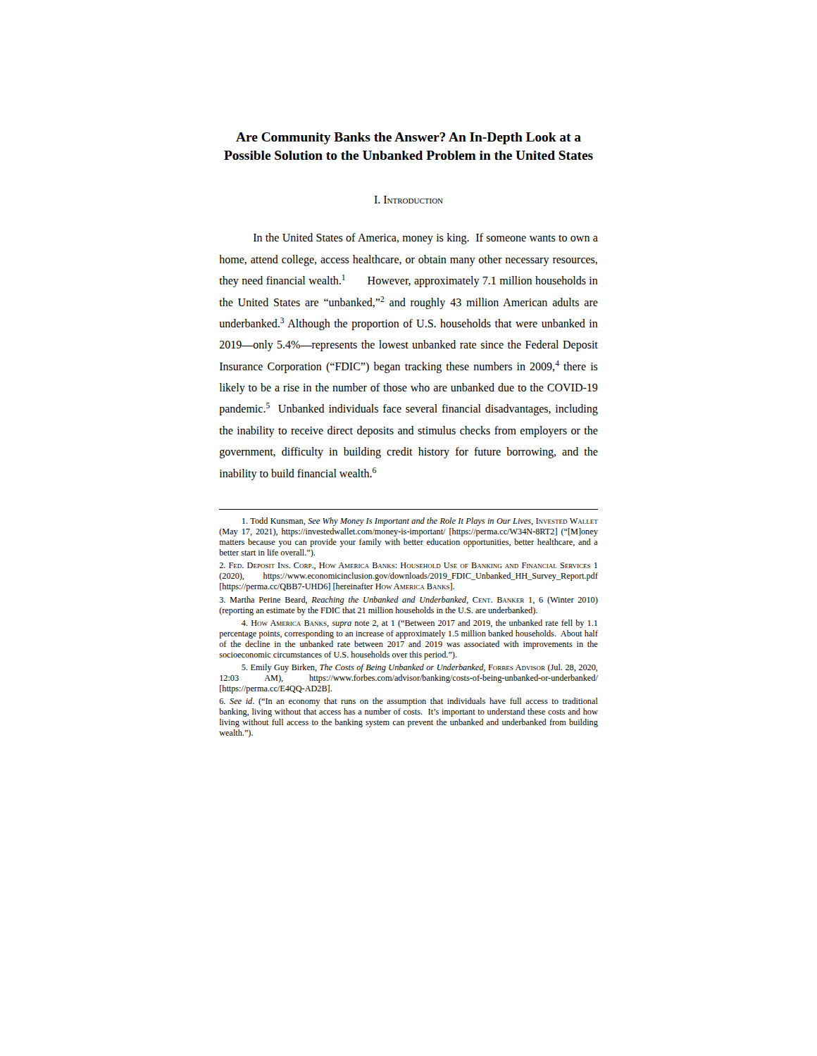Are Community Banks the Answer? An In-Depth Look at a Possible Solution to the Unbanked Problem in the United States
I. Introduction
In the United States of America, money is king. If someone wants to own a home, attend college, access healthcare, or obtain many other necessary resources, they need financial wealth.1 However, approximately 7.1 million households in the United States are “unbanked,”2 and roughly 43 million American adults are underbanked.3 Although the proportion of U.S. households that were unbanked in 2019—only 5.4%—represents the lowest unbanked rate since the Federal Deposit Insurance Corporation (“FDIC”) began tracking these numbers in 2009,4 there is likely to be a rise in the number of those who are unbanked due to the COVID-19 pandemic.5 Unbanked individuals face several financial disadvantages, including the inability to receive direct deposits and stimulus checks from employers or the government, difficulty in building credit history for future borrowing, and the inability to build financial wealth.6
1. Todd Kunsman, See Why Money Is Important and the Role It Plays in Our Lives, Invested Wallet (May 17, 2021), https://investedwallet.com/money-is-important/ [https://perma.cc/W34N-8RT2] (“[M]oney matters because you can provide your family with better education opportunities, better healthcare, and a better start in life overall.”).
2. Fed. Deposit Ins. Corp., How America Banks: Household Use of Banking and Financial Services 1 (2020), https://www.economicinclusion.gov/downloads/2019_FDIC_Unbanked_HH_Survey_Report.pdf [https://perma.cc/QBB7-UHD6] [hereinafter How America Banks].
3. Martha Perine Beard, Reaching the Unbanked and Underbanked, Cent. Banker 1, 6 (Winter 2010) (reporting an estimate by the FDIC that 21 million households in the U.S. are underbanked).
4. How America Banks, supra note 2, at 1 (“Between 2017 and 2019, the unbanked rate fell by 1.1 percentage points, corresponding to an increase of approximately 1.5 million banked households. About half of the decline in the unbanked rate between 2017 and 2019 was associated with improvements in the socioeconomic circumstances of U.S. households over this period.”).
5. Emily Guy Birken, The Costs of Being Unbanked or Underbanked, Forbes Advisor (Jul. 28, 2020, 12:03 AM), https://www.forbes.com/advisor/banking/costs-of-being-unbanked-or-underbanked/ [https://perma.cc/E4QQ-AD2B].
6. See id. (“In an economy that runs on the assumption that individuals have full access to traditional banking, living without that access has a number of costs. It’s important to understand these costs and how living without full access to the banking system can prevent the unbanked and underbanked from building wealth.”).